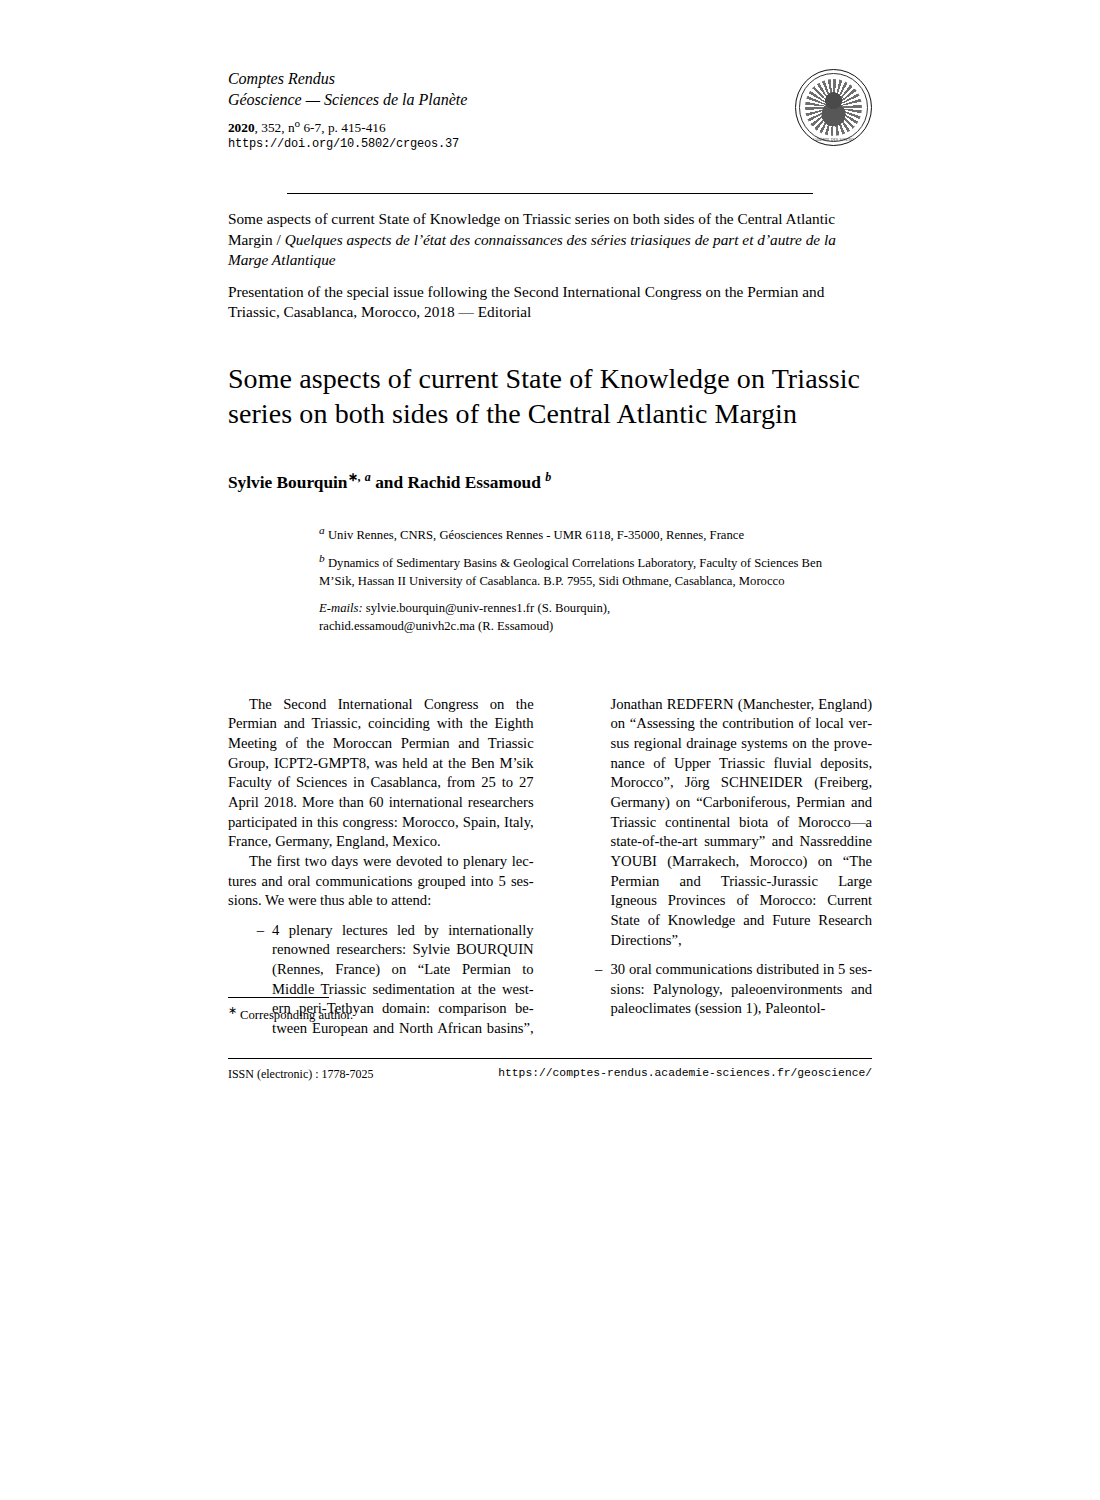Comptes Rendus
Géoscience — Sciences de la Planète
2020, 352, no 6-7, p. 415-416
https://doi.org/10.5802/crgeos.37
ACADÉMIE DES SCIENCES
Some aspects of current State of Knowledge on Triassic series on both sides of the Central Atlantic Margin / Quelques aspects de l’état des connaissances des séries triasiques de part et d’autre de la Marge Atlantique
Presentation of the special issue following the Second International Congress on the Permian and Triassic, Casablanca, Morocco, 2018 — Editorial
Some aspects of current State of Knowledge on Triassic series on both sides of the Central Atlantic Margin
Sylvie Bourquin∗, a and Rachid Essamoud b
a Univ Rennes, CNRS, Géosciences Rennes - UMR 6118, F-35000, Rennes, France
b Dynamics of Sedimentary Basins & Geological Correlations Laboratory, Faculty of Sciences Ben M’Sik, Hassan II University of Casablanca. B.P. 7955, Sidi Othmane, Casablanca, Morocco
E-mails: sylvie.bourquin@univ-rennes1.fr (S. Bourquin),
rachid.essamoud@univh2c.ma (R. Essamoud)
The Second International Congress on the Permian and Triassic, coinciding with the Eighth Meeting of the Moroccan Permian and Triassic Group, ICPT2-GMPT8, was held at the Ben M’sik Faculty of Sciences in Casablanca, from 25 to 27 April 2018. More than 60 international researchers participated in this congress: Morocco, Spain, Italy, France, Germany, England, Mexico.
The first two days were devoted to plenary lectures and oral communications grouped into 5 sessions. We were thus able to attend:
4 plenary lectures led by internationally renowned researchers: Sylvie BOURQUIN (Rennes, France) on “Late Permian to Middle Triassic sedimentation at the western peri-Tethyan domain: comparison between European and North African basins”, Jonathan REDFERN (Manchester, England) on “Assessing the contribution of local versus regional drainage systems on the provenance of Upper Triassic fluvial deposits, Morocco”, Jörg SCHNEIDER (Freiberg, Germany) on “Carboniferous, Permian and Triassic continental biota of Morocco—a state-of-the-art summary” and Nassreddine YOUBI (Marrakech, Morocco) on “The Permian and Triassic-Jurassic Large Igneous Provinces of Morocco: Current State of Knowledge and Future Research Directions”,
30 oral communications distributed in 5 sessions: Palynology, paleoenvironments and paleoclimates (session 1), Paleontol-
∗ Corresponding author.
ISSN (electronic) : 1778-7025
https://comptes-rendus.academie-sciences.fr/geoscience/